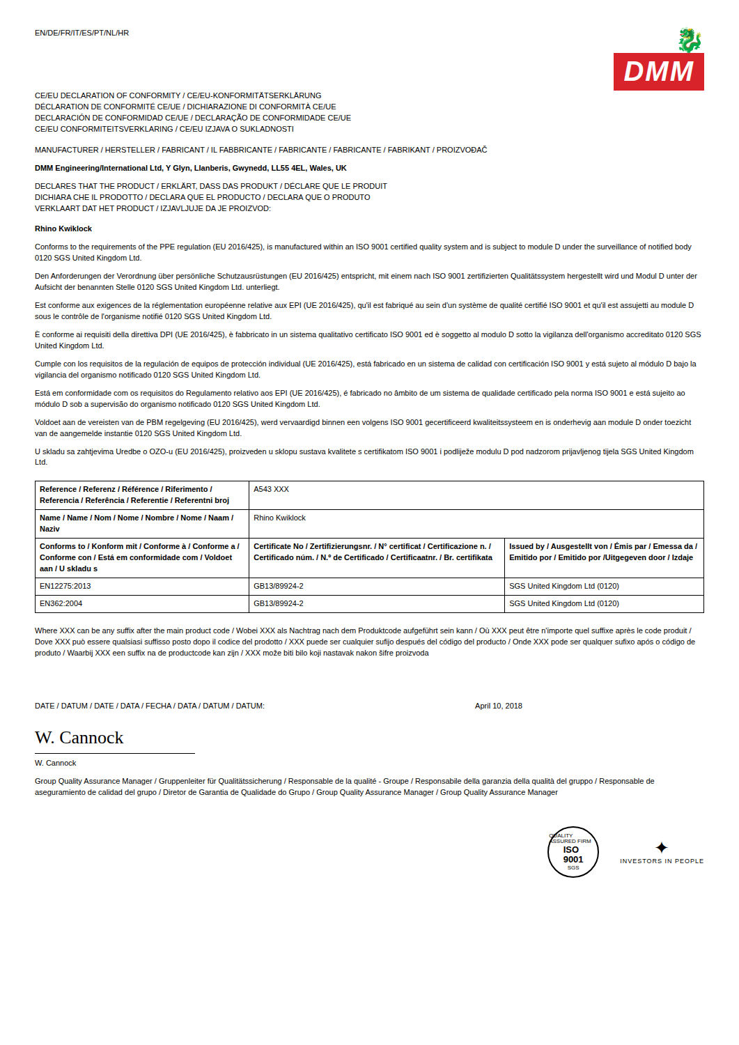EN/DE/FR/IT/ES/PT/NL/HR
🐉
DMM
CE/EU DECLARATION OF CONFORMITY / CE/EU-KONFORMITÄTSERKLÄRUNG
DÉCLARATION DE CONFORMITÉ CE/UE / DICHIARAZIONE DI CONFORMITÀ CE/UE
DECLARACIÓN DE CONFORMIDAD CE/UE / DECLARAÇÃO DE CONFORMIDADE CE/UE
CE/EU CONFORMITEITSVERKLARING / CE/EU IZJAVA O SUKLADNOSTI
MANUFACTURER / HERSTELLER / FABRICANT / IL FABBRICANTE / FABRICANTE / FABRICANTE / FABRIKANT / PROIZVOĐAČ
DMM Engineering/International Ltd, Y Glyn, Llanberis, Gwynedd, LL55 4EL, Wales, UK
DECLARES THAT THE PRODUCT / ERKLÄRT, DASS DAS PRODUKT / DÉCLARE QUE LE PRODUIT
DICHIARA CHE IL PRODOTTO / DECLARA QUE EL PRODUCTO / DECLARA QUE O PRODUTO
VERKLAART DAT HET PRODUCT / IZJAVLJUJE DA JE PROIZVOD:
Rhino Kwiklock
Conforms to the requirements of the PPE regulation (EU 2016/425), is manufactured within an ISO 9001 certified quality system and is subject to module D under the surveillance of notified body 0120 SGS United Kingdom Ltd.
Den Anforderungen der Verordnung über persönliche Schutzausrüstungen (EU 2016/425) entspricht, mit einem nach ISO 9001 zertifizierten Qualitätssystem hergestellt wird und Modul D unter der Aufsicht der benannten Stelle 0120 SGS United Kingdom Ltd. unterliegt.
Est conforme aux exigences de la réglementation européenne relative aux EPI (UE 2016/425), qu'il est fabriqué au sein d'un système de qualité certifié ISO 9001 et qu'il est assujetti au module D sous le contrôle de l'organisme notifié 0120 SGS United Kingdom Ltd.
È conforme ai requisiti della direttiva DPI (UE 2016/425), è fabbricato in un sistema qualitativo certificato ISO 9001 ed è soggetto al modulo D sotto la vigilanza dell'organismo accreditato 0120 SGS United Kingdom Ltd.
Cumple con los requisitos de la regulación de equipos de protección individual (UE 2016/425), está fabricado en un sistema de calidad con certificación ISO 9001 y está sujeto al módulo D bajo la vigilancia del organismo notificado 0120 SGS United Kingdom Ltd.
Está em conformidade com os requisitos do Regulamento relativo aos EPI (UE 2016/425), é fabricado no âmbito de um sistema de qualidade certificado pela norma ISO 9001 e está sujeito ao módulo D sob a supervisão do organismo notificado 0120 SGS United Kingdom Ltd.
Voldoet aan de vereisten van de PBM regelgeving (EU 2016/425), werd vervaardigd binnen een volgens ISO 9001 gecertificeerd kwaliteitssysteem en is onderhevig aan module D onder toezicht van de aangemelde instantie 0120 SGS United Kingdom Ltd.
U skladu sa zahtjevima Uredbe o OZO-u (EU 2016/425), proizveden u sklopu sustava kvalitete s certifikatom ISO 9001 i podliježe modulu D pod nadzorom prijavljenog tijela SGS United Kingdom Ltd.
| Reference / Referenz / Référence / Riferimento / Referencia / Referência / Referentie / Referentni broj | A543 XXX |
| Name / Name / Nom / Nome / Nombre / Nome / Naam / Naziv | Rhino Kwiklock |
| Conforms to / Konform mit / Conforme à / Conforme a / Conforme con / Está em conformidade com / Voldoet aan / U skladu s | Certificate No / Zertifizierungsnr. / N° certificat / Certificazione n. / Certificado núm. / N.º de Certificado / Certificaatnr. / Br. certifikata | Issued by / Ausgestellt von / Émis par / Emessa da / Emitido por / Emitido por /Uitgegeven door / Izdaje |
| EN12275:2013 | GB13/89924-2 | SGS United Kingdom Ltd (0120) |
| EN362:2004 | GB13/89924-2 | SGS United Kingdom Ltd (0120) |
Where XXX can be any suffix after the main product code / Wobei XXX als Nachtrag nach dem Produktcode aufgeführt sein kann / Où XXX peut être n'importe quel suffixe après le code produit / Dove XXX può essere qualsiasi suffisso posto dopo il codice del prodotto / XXX puede ser cualquier sufijo después del código del producto / Onde XXX pode ser qualquer sufixo após o código de produto / Waarbij XXX een suffix na de productcode kan zijn / XXX može biti bilo koji nastavak nakon šifre proizvoda
DATE / DATUM / DATE / DATA / FECHA / DATA / DATUM / DATUM: April 10, 2018
W. Cannock
W. Cannock
Group Quality Assurance Manager / Gruppenleiter für Qualitätssicherung / Responsable de la qualité - Groupe / Responsabile della garanzia della qualità del gruppo / Responsable de aseguramiento de calidad del grupo / Diretor de Garantia de Qualidade do Grupo / Group Quality Assurance Manager / Group Quality Assurance Manager
QUALITY ASSURED FIRM ISO
9001 SGS
✦
INVESTORS IN PEOPLE